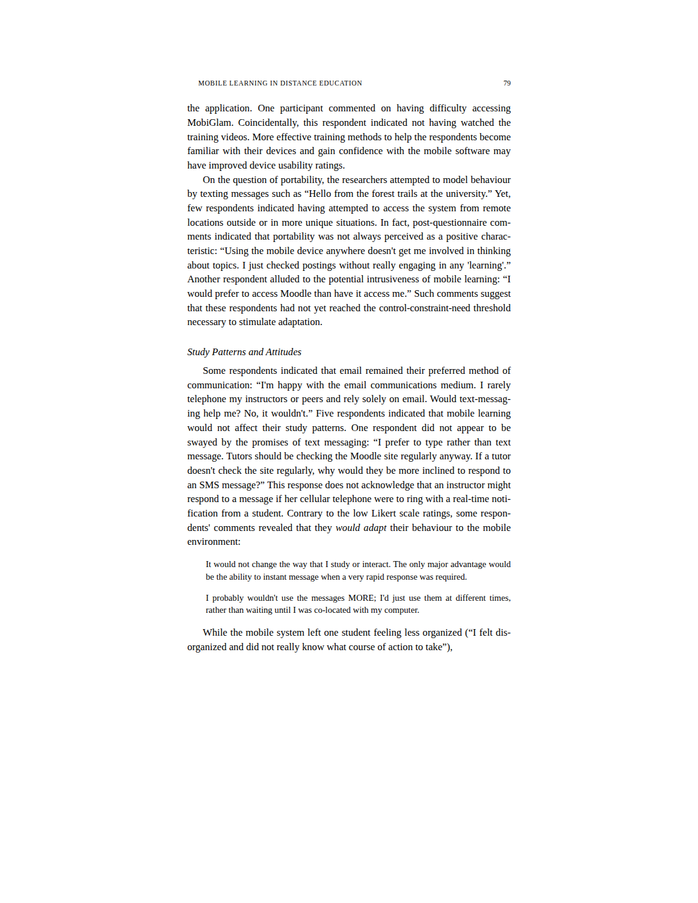MOBILE LEARNING IN DISTANCE EDUCATION 79
the application. One participant commented on having difficulty accessing MobiGlam. Coincidentally, this respondent indicated not having watched the training videos. More effective training methods to help the respondents become familiar with their devices and gain confidence with the mobile software may have improved device usability ratings.
On the question of portability, the researchers attempted to model behaviour by texting messages such as “Hello from the forest trails at the university.” Yet, few respondents indicated having attempted to access the system from remote locations outside or in more unique situations. In fact, post-questionnaire comments indicated that portability was not always perceived as a positive characteristic: “Using the mobile device anywhere doesn't get me involved in thinking about topics. I just checked postings without really engaging in any 'learning'.” Another respondent alluded to the potential intrusiveness of mobile learning: “I would prefer to access Moodle than have it access me.” Such comments suggest that these respondents had not yet reached the control-constraint-need threshold necessary to stimulate adaptation.
Study Patterns and Attitudes
Some respondents indicated that email remained their preferred method of communication: “I'm happy with the email communications medium. I rarely telephone my instructors or peers and rely solely on email. Would text-messaging help me? No, it wouldn't.” Five respondents indicated that mobile learning would not affect their study patterns. One respondent did not appear to be swayed by the promises of text messaging: “I prefer to type rather than text message. Tutors should be checking the Moodle site regularly anyway. If a tutor doesn't check the site regularly, why would they be more inclined to respond to an SMS message?” This response does not acknowledge that an instructor might respond to a message if her cellular telephone were to ring with a real-time notification from a student. Contrary to the low Likert scale ratings, some respondents' comments revealed that they would adapt their behaviour to the mobile environment:
It would not change the way that I study or interact. The only major advantage would be the ability to instant message when a very rapid response was required.
I probably wouldn't use the messages MORE; I'd just use them at different times, rather than waiting until I was co-located with my computer.
While the mobile system left one student feeling less organized (“I felt disorganized and did not really know what course of action to take”),